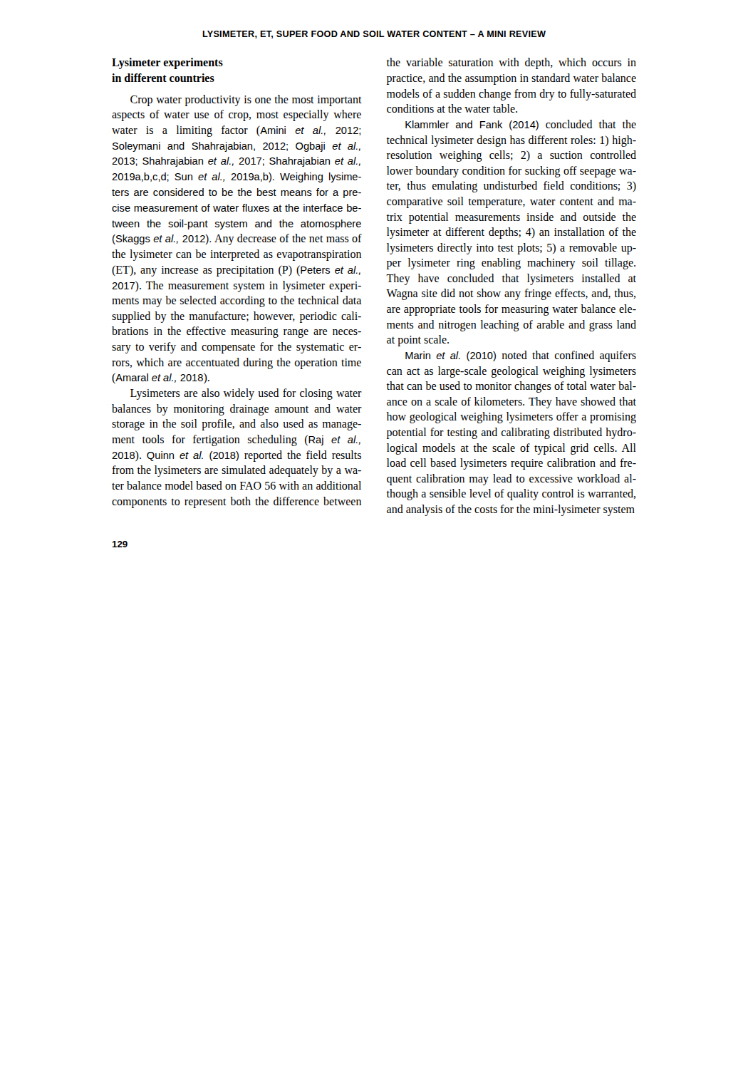LYSIMETER, ET, SUPER FOOD AND SOIL WATER CONTENT – A MINI REVIEW
Lysimeter experiments
in different countries
Crop water productivity is one the most important aspects of water use of crop, most especially where water is a limiting factor (Amini et al., 2012; Soleymani and Shahrajabian, 2012; Ogbaji et al., 2013; Shahrajabian et al., 2017; Shahrajabian et al., 2019a,b,c,d; Sun et al., 2019a,b). Weighing lysimeters are considered to be the best means for a precise measurement of water fluxes at the interface between the soil-pant system and the atomosphere (Skaggs et al., 2012). Any decrease of the net mass of the lysimeter can be interpreted as evapotranspiration (ET), any increase as precipitation (P) (Peters et al., 2017). The measurement system in lysimeter experiments may be selected according to the technical data supplied by the manufacture; however, periodic calibrations in the effective measuring range are necessary to verify and compensate for the systematic errors, which are accentuated during the operation time (Amaral et al., 2018).
Lysimeters are also widely used for closing water balances by monitoring drainage amount and water storage in the soil profile, and also used as management tools for fertigation scheduling (Raj et al., 2018). Quinn et al. (2018) reported the field results from the lysimeters are simulated adequately by a water balance model based on FAO 56 with an additional components to represent both the difference between the variable saturation with depth, which occurs in practice, and the assumption in standard water balance models of a sudden change from dry to fully-saturated conditions at the water table.
Klammler and Fank (2014) concluded that the technical lysimeter design has different roles: 1) high-resolution weighing cells; 2) a suction controlled lower boundary condition for sucking off seepage water, thus emulating undisturbed field conditions; 3) comparative soil temperature, water content and matrix potential measurements inside and outside the lysimeter at different depths; 4) an installation of the lysimeters directly into test plots; 5) a removable upper lysimeter ring enabling machinery soil tillage. They have concluded that lysimeters installed at Wagna site did not show any fringe effects, and, thus, are appropriate tools for measuring water balance elements and nitrogen leaching of arable and grass land at point scale.
Marin et al. (2010) noted that confined aquifers can act as large-scale geological weighing lysimeters that can be used to monitor changes of total water balance on a scale of kilometers. They have showed that how geological weighing lysimeters offer a promising potential for testing and calibrating distributed hydrological models at the scale of typical grid cells. All load cell based lysimeters require calibration and frequent calibration may lead to excessive workload although a sensible level of quality control is warranted, and analysis of the costs for the mini-lysimeter system
129